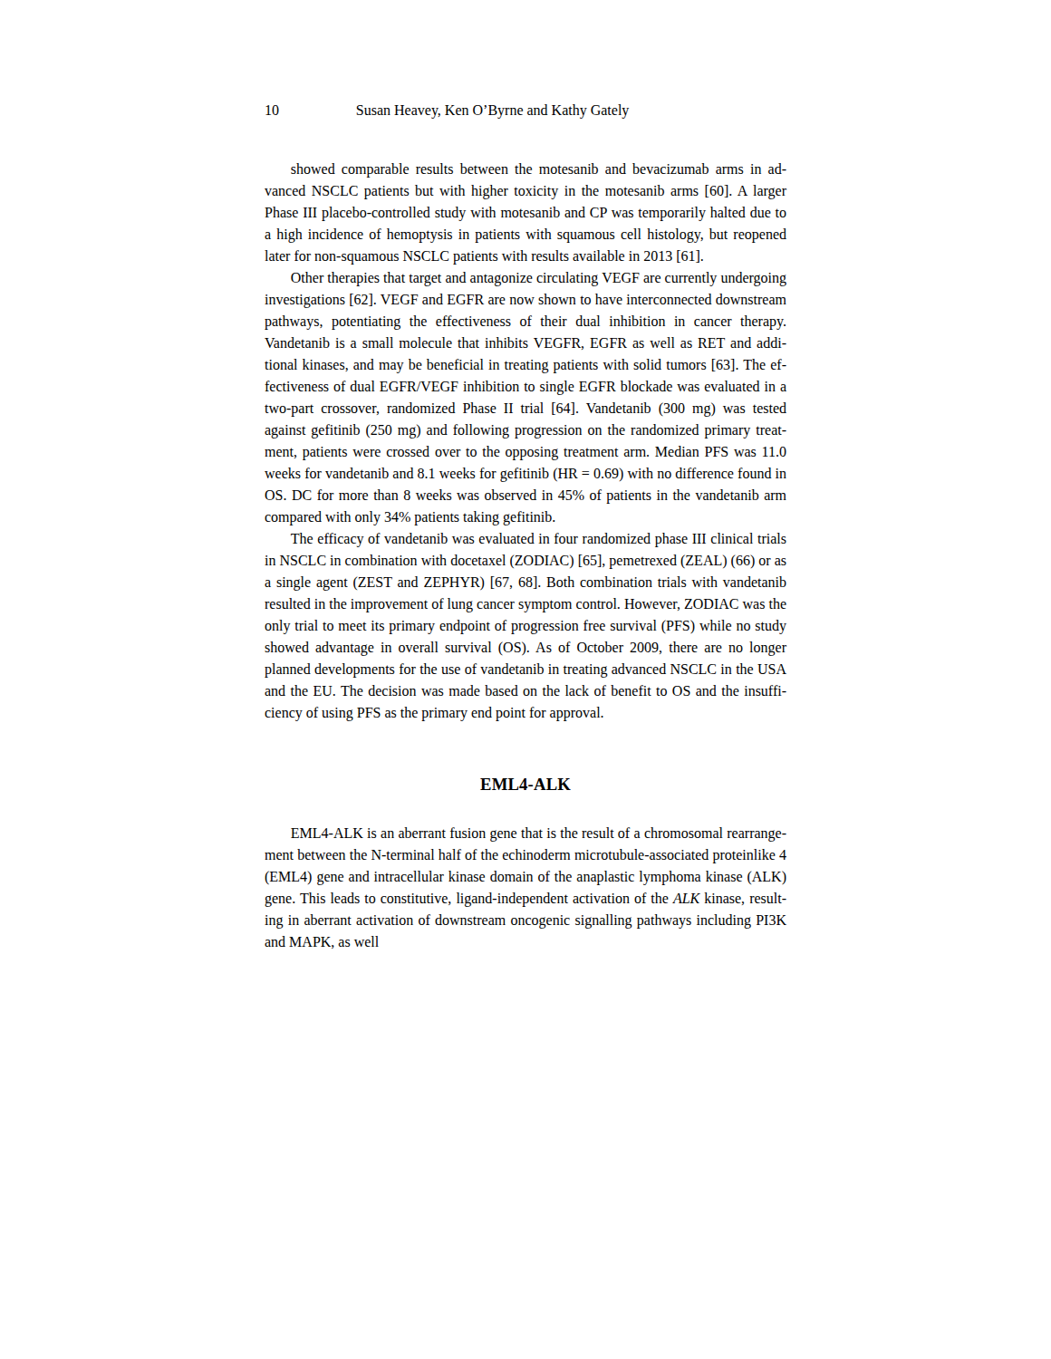10 Susan Heavey, Ken O’Byrne and Kathy Gately
showed comparable results between the motesanib and bevacizumab arms in advanced NSCLC patients but with higher toxicity in the motesanib arms [60]. A larger Phase III placebo-controlled study with motesanib and CP was temporarily halted due to a high incidence of hemoptysis in patients with squamous cell histology, but reopened later for non-squamous NSCLC patients with results available in 2013 [61].
Other therapies that target and antagonize circulating VEGF are currently undergoing investigations [62]. VEGF and EGFR are now shown to have interconnected downstream pathways, potentiating the effectiveness of their dual inhibition in cancer therapy. Vandetanib is a small molecule that inhibits VEGFR, EGFR as well as RET and additional kinases, and may be beneficial in treating patients with solid tumors [63]. The effectiveness of dual EGFR/VEGF inhibition to single EGFR blockade was evaluated in a two-part crossover, randomized Phase II trial [64]. Vandetanib (300 mg) was tested against gefitinib (250 mg) and following progression on the randomized primary treatment, patients were crossed over to the opposing treatment arm. Median PFS was 11.0 weeks for vandetanib and 8.1 weeks for gefitinib (HR = 0.69) with no difference found in OS. DC for more than 8 weeks was observed in 45% of patients in the vandetanib arm compared with only 34% patients taking gefitinib.
The efficacy of vandetanib was evaluated in four randomized phase III clinical trials in NSCLC in combination with docetaxel (ZODIAC) [65], pemetrexed (ZEAL) (66) or as a single agent (ZEST and ZEPHYR) [67, 68]. Both combination trials with vandetanib resulted in the improvement of lung cancer symptom control. However, ZODIAC was the only trial to meet its primary endpoint of progression free survival (PFS) while no study showed advantage in overall survival (OS). As of October 2009, there are no longer planned developments for the use of vandetanib in treating advanced NSCLC in the USA and the EU. The decision was made based on the lack of benefit to OS and the insufficiency of using PFS as the primary end point for approval.
EML4-ALK
EML4-ALK is an aberrant fusion gene that is the result of a chromosomal rearrangement between the N-terminal half of the echinoderm microtubule-associated proteinlike 4 (EML4) gene and intracellular kinase domain of the anaplastic lymphoma kinase (ALK) gene. This leads to constitutive, ligand-independent activation of the ALK kinase, resulting in aberrant activation of downstream oncogenic signalling pathways including PI3K and MAPK, as well